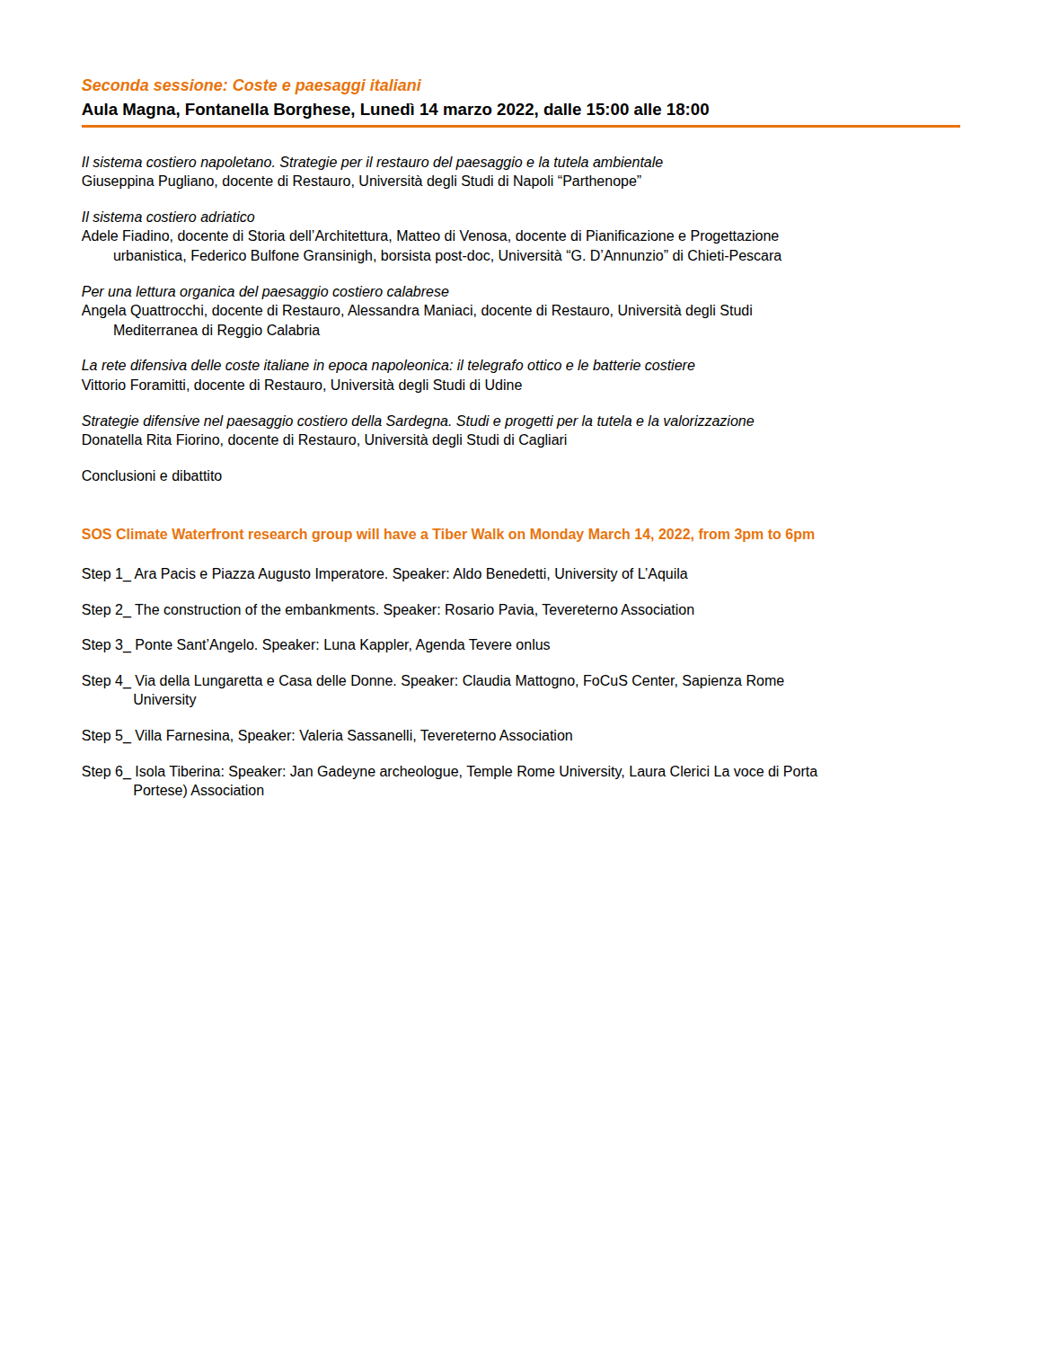Seconda sessione: Coste e paesaggi italiani
Aula Magna, Fontanella Borghese, Lunedì 14 marzo 2022, dalle 15:00 alle 18:00
Il sistema costiero napoletano. Strategie per il restauro del paesaggio e la tutela ambientale
Giuseppina Pugliano, docente di Restauro, Università degli Studi di Napoli “Parthenope”
Il sistema costiero adriatico
Adele Fiadino, docente di Storia dell’Architettura, Matteo di Venosa, docente di Pianificazione e Progettazione urbanistica, Federico Bulfone Gransinigh, borsista post-doc, Università “G. D’Annunzio” di Chieti-Pescara
Per una lettura organica del paesaggio costiero calabrese
Angela Quattrocchi, docente di Restauro, Alessandra Maniaci, docente di Restauro, Università degli Studi Mediterranea di Reggio Calabria
La rete difensiva delle coste italiane in epoca napoleonica: il telegrafo ottico e le batterie costiere
Vittorio Foramitti, docente di Restauro, Università degli Studi di Udine
Strategie difensive nel paesaggio costiero della Sardegna. Studi e progetti per la tutela e la valorizzazione
Donatella Rita Fiorino, docente di Restauro, Università degli Studi di Cagliari
Conclusioni e dibattito
SOS Climate Waterfront research group will have a Tiber Walk on Monday March 14, 2022, from 3pm to 6pm
Step 1_ Ara Pacis e Piazza Augusto Imperatore. Speaker: Aldo Benedetti, University of L’Aquila
Step 2_ The construction of the embankments. Speaker: Rosario Pavia, Tevereterno Association
Step 3_ Ponte Sant’Angelo. Speaker: Luna Kappler, Agenda Tevere onlus
Step 4_ Via della Lungaretta e Casa delle Donne. Speaker: Claudia Mattogno, FoCuS Center, Sapienza Rome University
Step 5_ Villa Farnesina, Speaker: Valeria Sassanelli, Tevereterno Association
Step 6_ Isola Tiberina: Speaker: Jan Gadeyne archeologue, Temple Rome University, Laura Clerici La voce di Porta Portese) Association